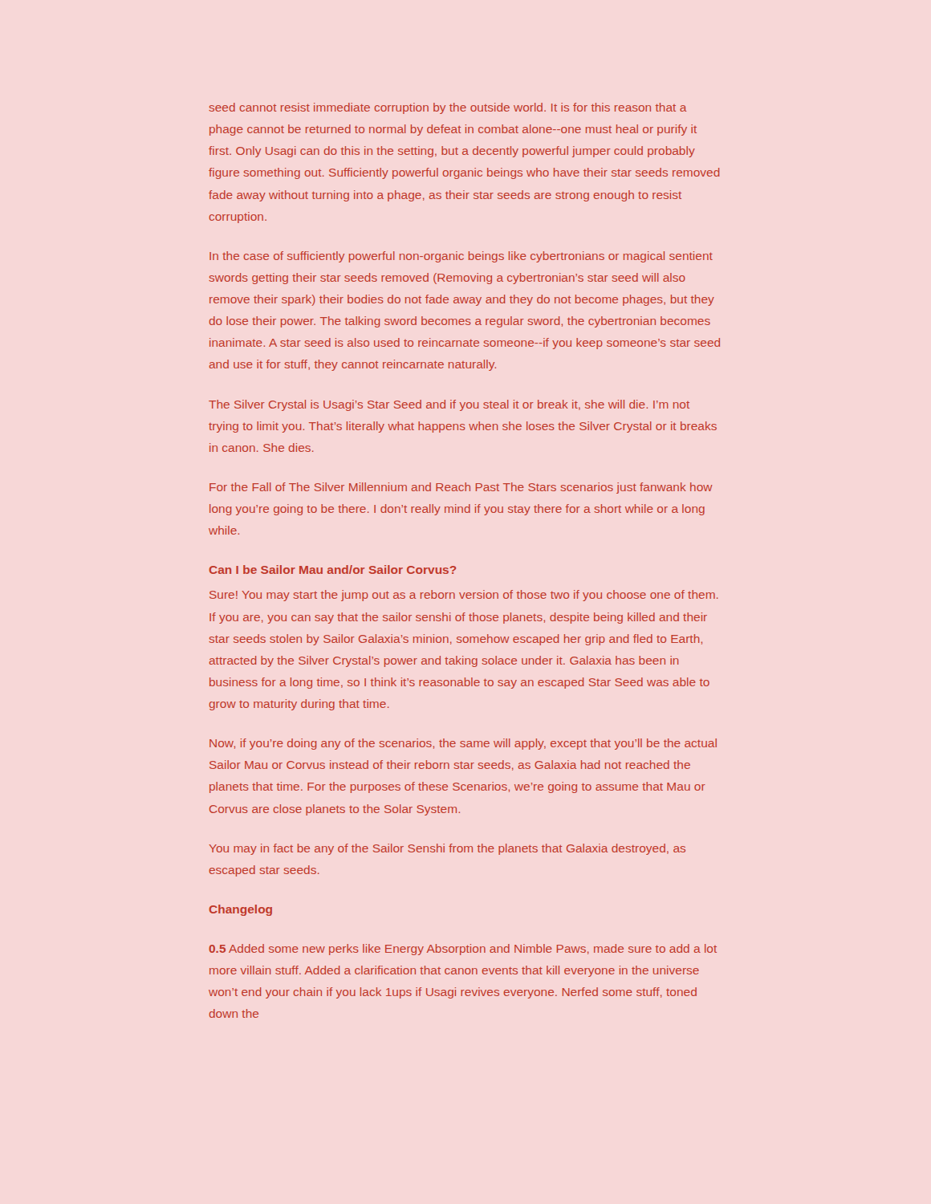seed cannot resist immediate corruption by the outside world. It is for this reason that a phage cannot be returned to normal by defeat in combat alone--one must heal or purify it first. Only Usagi can do this in the setting, but a decently powerful jumper could probably figure something out. Sufficiently powerful organic beings who have their star seeds removed fade away without turning into a phage, as their star seeds are strong enough to resist corruption.
In the case of sufficiently powerful non-organic beings like cybertronians or magical sentient swords getting their star seeds removed (Removing a cybertronian’s star seed will also remove their spark) their bodies do not fade away and they do not become phages, but they do lose their power. The talking sword becomes a regular sword, the cybertronian becomes inanimate. A star seed is also used to reincarnate someone--if you keep someone’s star seed and use it for stuff, they cannot reincarnate naturally.
The Silver Crystal is Usagi’s Star Seed and if you steal it or break it, she will die. I’m not trying to limit you. That’s literally what happens when she loses the Silver Crystal or it breaks in canon. She dies.
For the Fall of The Silver Millennium and Reach Past The Stars scenarios just fanwank how long you’re going to be there. I don’t really mind if you stay there for a short while or a long while.
Can I be Sailor Mau and/or Sailor Corvus?
Sure! You may start the jump out as a reborn version of those two if you choose one of them. If you are, you can say that the sailor senshi of those planets, despite being killed and their star seeds stolen by Sailor Galaxia’s minion, somehow escaped her grip and fled to Earth, attracted by the Silver Crystal’s power and taking solace under it. Galaxia has been in business for a long time, so I think it’s reasonable to say an escaped Star Seed was able to grow to maturity during that time.
Now, if you’re doing any of the scenarios, the same will apply, except that you’ll be the actual Sailor Mau or Corvus instead of their reborn star seeds, as Galaxia had not reached the planets that time. For the purposes of these Scenarios, we’re going to assume that Mau or Corvus are close planets to the Solar System.
You may in fact be any of the Sailor Senshi from the planets that Galaxia destroyed, as escaped star seeds.
Changelog
0.5 Added some new perks like Energy Absorption and Nimble Paws, made sure to add a lot more villain stuff. Added a clarification that canon events that kill everyone in the universe won’t end your chain if you lack 1ups if Usagi revives everyone. Nerfed some stuff, toned down the